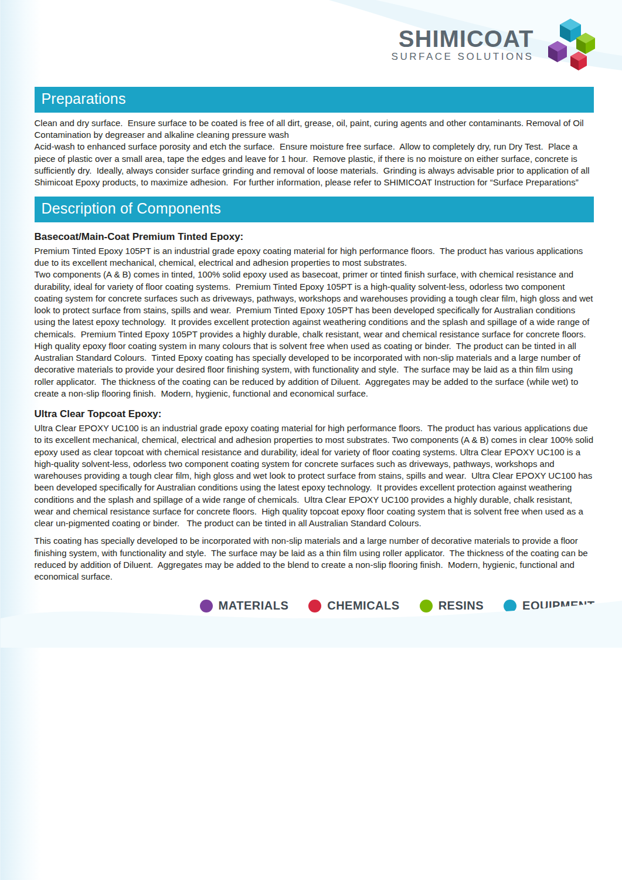SHIMICOAT
SURFACE SOLUTIONS
Preparations
Clean and dry surface. Ensure surface to be coated is free of all dirt, grease, oil, paint, curing agents and other contaminants. Removal of Oil Contamination by degreaser and alkaline cleaning pressure wash
Acid-wash to enhanced surface porosity and etch the surface. Ensure moisture free surface. Allow to completely dry, run Dry Test. Place a piece of plastic over a small area, tape the edges and leave for 1 hour. Remove plastic, if there is no moisture on either surface, concrete is sufficiently dry. Ideally, always consider surface grinding and removal of loose materials. Grinding is always advisable prior to application of all Shimicoat Epoxy products, to maximize adhesion. For further information, please refer to SHIMICOAT Instruction for “Surface Preparations”
Description of Components
Basecoat/Main-Coat Premium Tinted Epoxy:
Premium Tinted Epoxy 105PT is an industrial grade epoxy coating material for high performance floors. The product has various applications due to its excellent mechanical, chemical, electrical and adhesion properties to most substrates.
Two components (A & B) comes in tinted, 100% solid epoxy used as basecoat, primer or tinted finish surface, with chemical resistance and durability, ideal for variety of floor coating systems. Premium Tinted Epoxy 105PT is a high-quality solvent-less, odorless two component coating system for concrete surfaces such as driveways, pathways, workshops and warehouses providing a tough clear film, high gloss and wet look to protect surface from stains, spills and wear. Premium Tinted Epoxy 105PT has been developed specifically for Australian conditions using the latest epoxy technology. It provides excellent protection against weathering conditions and the splash and spillage of a wide range of chemicals. Premium Tinted Epoxy 105PT provides a highly durable, chalk resistant, wear and chemical resistance surface for concrete floors. High quality epoxy floor coating system in many colours that is solvent free when used as coating or binder. The product can be tinted in all Australian Standard Colours. Tinted Epoxy coating has specially developed to be incorporated with non-slip materials and a large number of decorative materials to provide your desired floor finishing system, with functionality and style. The surface may be laid as a thin film using roller applicator. The thickness of the coating can be reduced by addition of Diluent. Aggregates may be added to the surface (while wet) to create a non-slip flooring finish. Modern, hygienic, functional and economical surface.
Ultra Clear Topcoat Epoxy:
Ultra Clear EPOXY UC100 is an industrial grade epoxy coating material for high performance floors. The product has various applications due to its excellent mechanical, chemical, electrical and adhesion properties to most substrates. Two components (A & B) comes in clear 100% solid epoxy used as clear topcoat with chemical resistance and durability, ideal for variety of floor coating systems. Ultra Clear EPOXY UC100 is a high-quality solvent-less, odorless two component coating system for concrete surfaces such as driveways, pathways, workshops and warehouses providing a tough clear film, high gloss and wet look to protect surface from stains, spills and wear. Ultra Clear EPOXY UC100 has been developed specifically for Australian conditions using the latest epoxy technology. It provides excellent protection against weathering conditions and the splash and spillage of a wide range of chemicals. Ultra Clear EPOXY UC100 provides a highly durable, chalk resistant, wear and chemical resistance surface for concrete floors. High quality topcoat epoxy floor coating system that is solvent free when used as a clear un-pigmented coating or binder. The product can be tinted in all Australian Standard Colours.
This coating has specially developed to be incorporated with non-slip materials and a large number of decorative materials to provide a floor finishing system, with functionality and style. The surface may be laid as a thin film using roller applicator. The thickness of the coating can be reduced by addition of Diluent. Aggregates may be added to the blend to create a non-slip flooring finish. Modern, hygienic, functional and economical surface.
MATERIALS CHEMICALS RESINS EQUIPMENT
Ph: (08) 9364 7446 | info@shimi.com.au | ABN: 28 622 871 283 | www.shimi.com.au